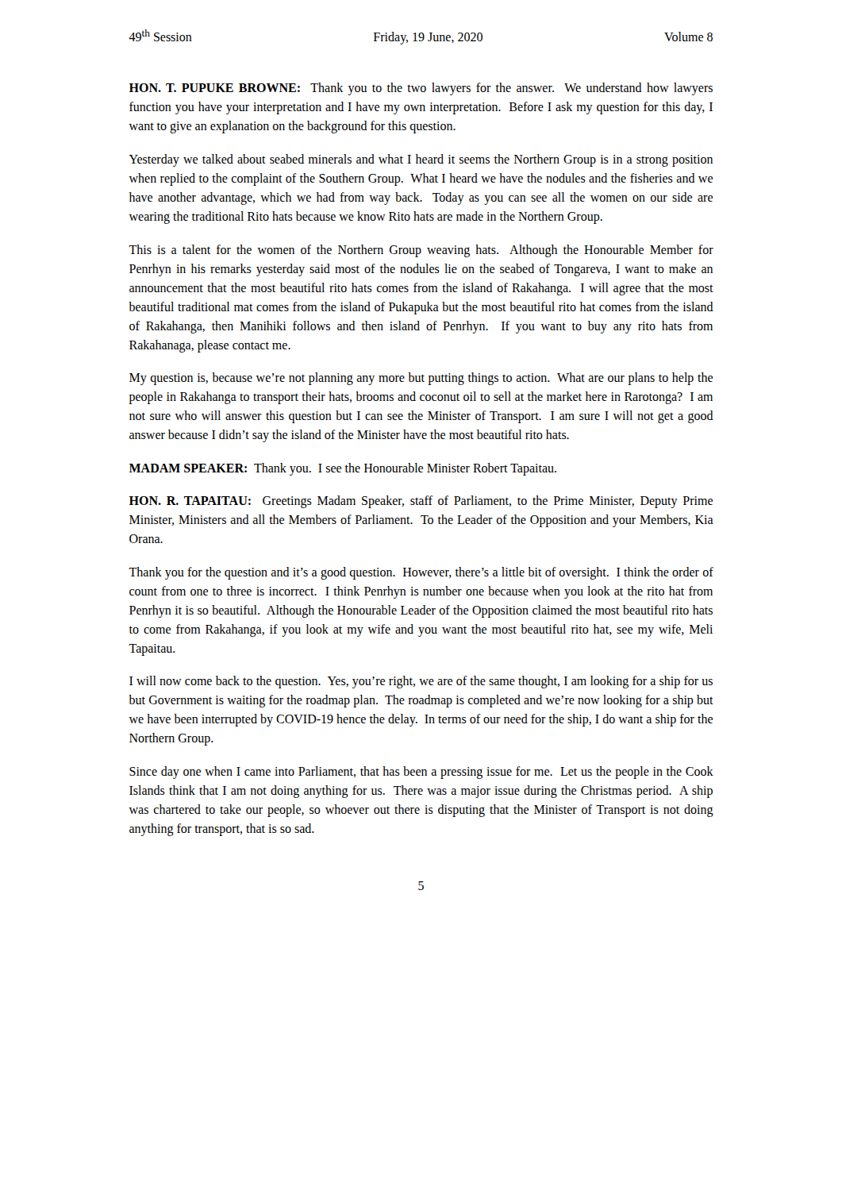49th Session Friday, 19 June, 2020 Volume 8
Hon. T. Pupuke Browne: Thank you to the two lawyers for the answer. We understand how lawyers function you have your interpretation and I have my own interpretation. Before I ask my question for this day, I want to give an explanation on the background for this question.
Yesterday we talked about seabed minerals and what I heard it seems the Northern Group is in a strong position when replied to the complaint of the Southern Group. What I heard we have the nodules and the fisheries and we have another advantage, which we had from way back. Today as you can see all the women on our side are wearing the traditional Rito hats because we know Rito hats are made in the Northern Group.
This is a talent for the women of the Northern Group weaving hats. Although the Honourable Member for Penrhyn in his remarks yesterday said most of the nodules lie on the seabed of Tongareva, I want to make an announcement that the most beautiful rito hats comes from the island of Rakahanga. I will agree that the most beautiful traditional mat comes from the island of Pukapuka but the most beautiful rito hat comes from the island of Rakahanga, then Manihiki follows and then island of Penrhyn. If you want to buy any rito hats from Rakahanaga, please contact me.
My question is, because we’re not planning any more but putting things to action. What are our plans to help the people in Rakahanga to transport their hats, brooms and coconut oil to sell at the market here in Rarotonga? I am not sure who will answer this question but I can see the Minister of Transport. I am sure I will not get a good answer because I didn’t say the island of the Minister have the most beautiful rito hats.
Madam Speaker: Thank you. I see the Honourable Minister Robert Tapaitau.
Hon. R. Tapaitau: Greetings Madam Speaker, staff of Parliament, to the Prime Minister, Deputy Prime Minister, Ministers and all the Members of Parliament. To the Leader of the Opposition and your Members, Kia Orana.
Thank you for the question and it’s a good question. However, there’s a little bit of oversight. I think the order of count from one to three is incorrect. I think Penrhyn is number one because when you look at the rito hat from Penrhyn it is so beautiful. Although the Honourable Leader of the Opposition claimed the most beautiful rito hats to come from Rakahanga, if you look at my wife and you want the most beautiful rito hat, see my wife, Meli Tapaitau.
I will now come back to the question. Yes, you’re right, we are of the same thought, I am looking for a ship for us but Government is waiting for the roadmap plan. The roadmap is completed and we’re now looking for a ship but we have been interrupted by COVID-19 hence the delay. In terms of our need for the ship, I do want a ship for the Northern Group.
Since day one when I came into Parliament, that has been a pressing issue for me. Let us the people in the Cook Islands think that I am not doing anything for us. There was a major issue during the Christmas period. A ship was chartered to take our people, so whoever out there is disputing that the Minister of Transport is not doing anything for transport, that is so sad.
5